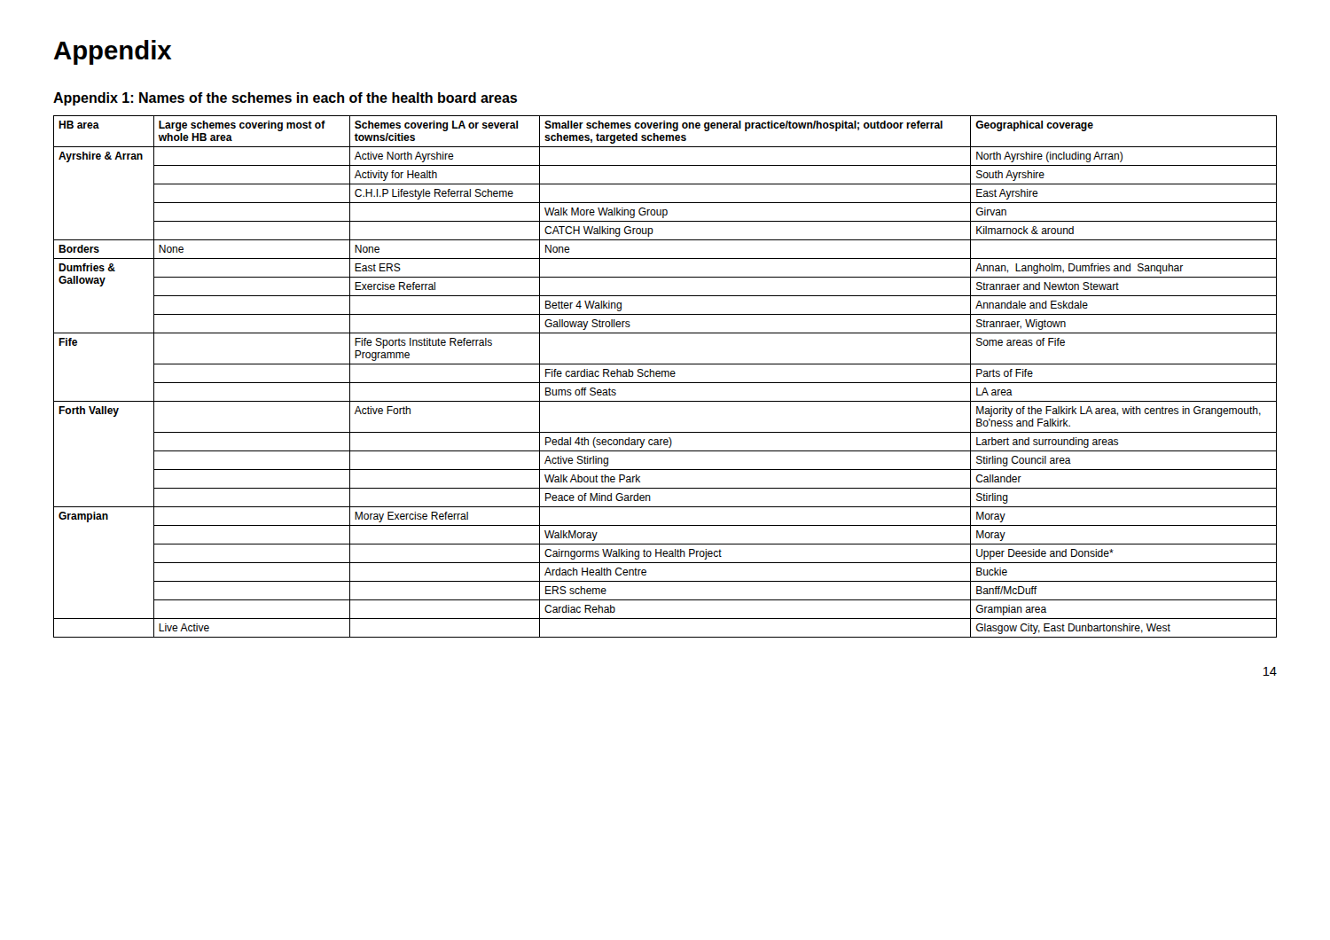Appendix
Appendix 1: Names of the schemes in each of the health board areas
| HB area | Large schemes covering most of whole HB area | Schemes covering LA or several towns/cities | Smaller schemes covering one general practice/town/hospital; outdoor referral schemes, targeted schemes | Geographical coverage |
| --- | --- | --- | --- | --- |
| Ayrshire & Arran | | Active North Ayrshire | | North Ayrshire (including Arran) |
| | Activity for Health | | South Ayrshire |
| | C.H.I.P Lifestyle Referral Scheme | | East Ayrshire |
| | | Walk More Walking Group | Girvan |
| | | CATCH Walking Group | Kilmarnock & around |
| Borders | None | None | None | |
| Dumfries & Galloway | | East ERS | | Annan, Langholm, Dumfries and Sanquhar |
| | Exercise Referral | | Stranraer and Newton Stewart |
| | | Better 4 Walking | Annandale and Eskdale |
| | | Galloway Strollers | Stranraer, Wigtown |
| Fife | | Fife Sports Institute Referrals Programme | | Some areas of Fife |
| | | Fife cardiac Rehab Scheme | Parts of Fife |
| | | Bums off Seats | LA area |
| Forth Valley | | Active Forth | | Majority of the Falkirk LA area, with centres in Grangemouth, Bo'ness and Falkirk. |
| | | Pedal 4th (secondary care) | Larbert and surrounding areas |
| | | Active Stirling | Stirling Council area |
| | | Walk About the Park | Callander |
| | | Peace of Mind Garden | Stirling |
| Grampian | | Moray Exercise Referral | | Moray |
| | | WalkMoray | Moray |
| | | Cairngorms Walking to Health Project | Upper Deeside and Donside* |
| | | Ardach Health Centre | Buckie |
| | | ERS scheme | Banff/McDuff |
| | | Cardiac Rehab | Grampian area |
| | Live Active | | | Glasgow City, East Dunbartonshire, West |
14